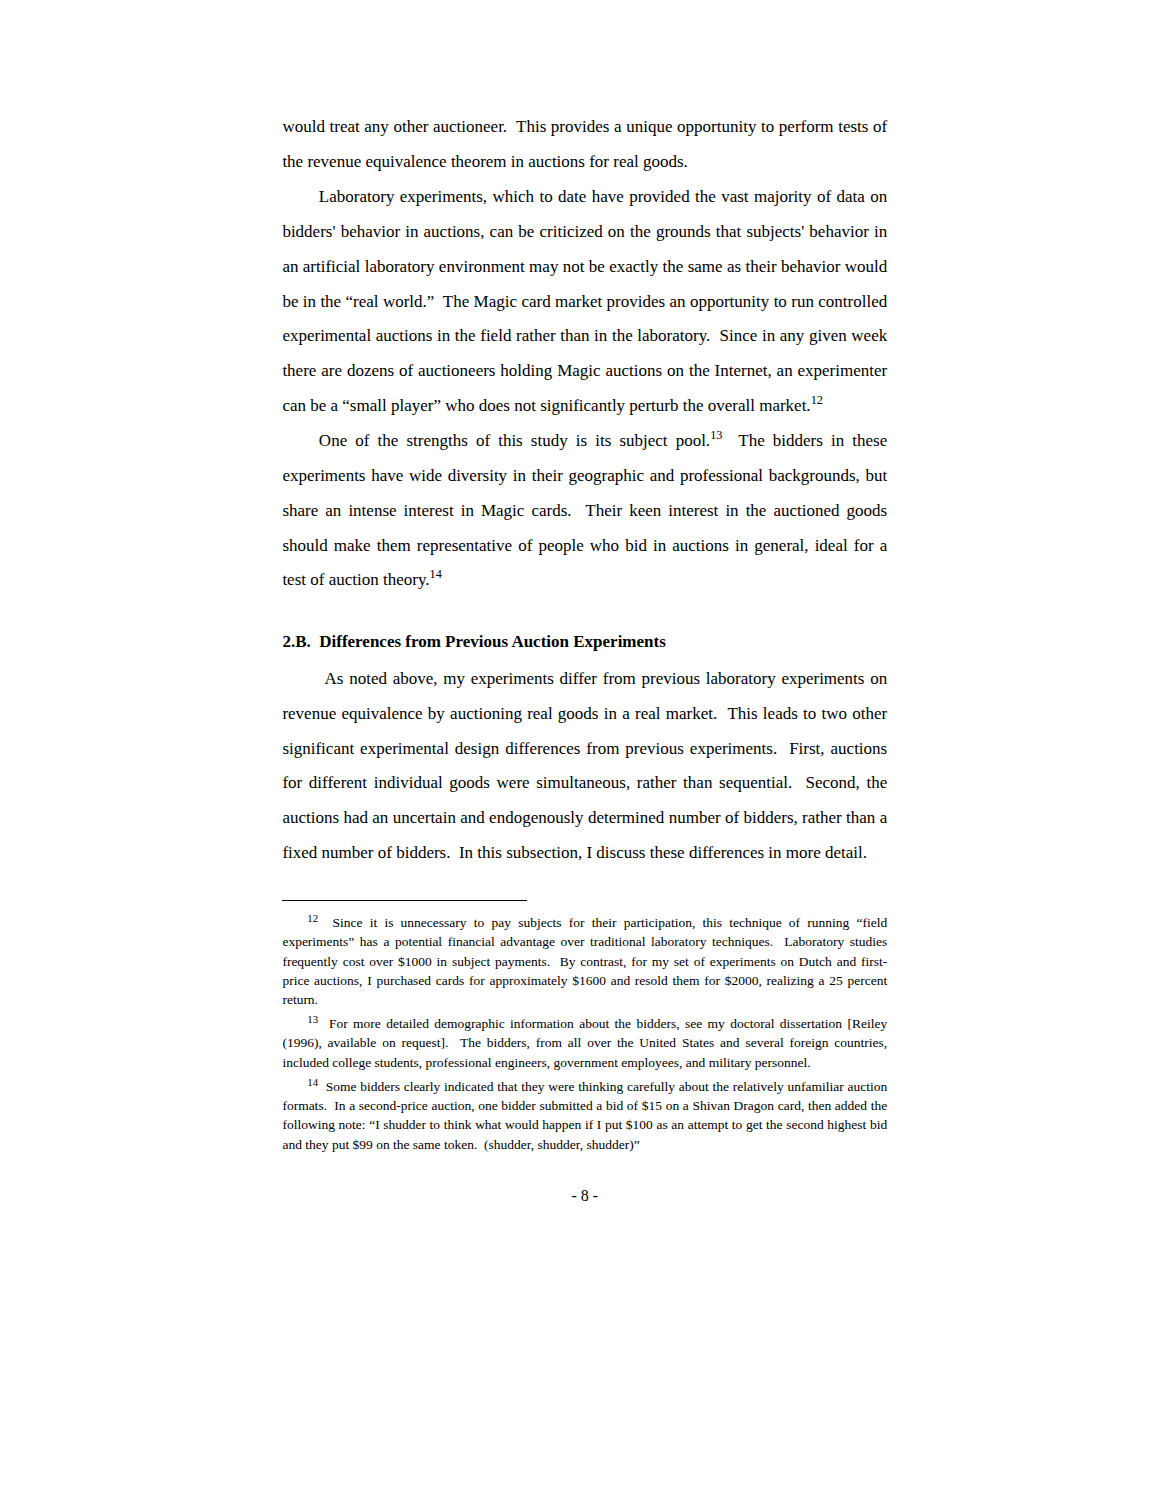would treat any other auctioneer. This provides a unique opportunity to perform tests of the reve­nue equivalence theorem in auctions for real goods.
Laboratory experiments, which to date have provided the vast majority of data on bidders' be­havior in auctions, can be criticized on the grounds that subjects' behavior in an artificial laboratory environment may not be exactly the same as their behavior would be in the “real world.” The Mag­ic card market provides an opportunity to run controlled experimental auctions in the field rather than in the laboratory. Since in any given week there are dozens of auctioneers holding Magic auc­tions on the Internet, an experimenter can be a “small player” who does not significantly perturb the overall market.12
One of the strengths of this study is its subject pool.13 The bidders in these experiments have wide diversity in their geographic and professional backgrounds, but share an intense interest in Magic cards. Their keen interest in the auctioned goods should make them representative of people who bid in auctions in general, ideal for a test of auction theory.14
2.B. Differences from Previous Auction Experiments
As noted above, my experiments differ from previous laboratory experiments on revenue equivalence by auctioning real goods in a real market. This leads to two other significant experi­mental design differences from previous experiments. First, auctions for different individual goods were simultaneous, rather than sequential. Second, the auctions had an uncertain and endogenous­ly determined number of bidders, rather than a fixed number of bidders. In this subsection, I dis­cuss these differences in more detail.
12 Since it is unnecessary to pay subjects for their participation, this technique of running “field experiments” has a potential financial advantage over traditional laboratory techniques. Laboratory studies frequently cost over $1000 in subject payments. By contrast, for my set of experiments on Dutch and first-price auctions, I purchased cards for approximately $1600 and resold them for $2000, realizing a 25 percent return.
13 For more detailed demographic information about the bidders, see my doctoral dissertation [Reiley (1996), available on request]. The bidders, from all over the United States and several foreign countries, included college students, professional engineers, government employees, and military personnel.
14 Some bidders clearly indicated that they were thinking carefully about the relatively unfamiliar auction formats. In a second-price auction, one bidder submitted a bid of $15 on a Shivan Dragon card, then added the following note: “I shudder to think what would happen if I put $100 as an attempt to get the second highest bid and they put $99 on the same token. (shudder, shudder, shudder)”
- 8 -